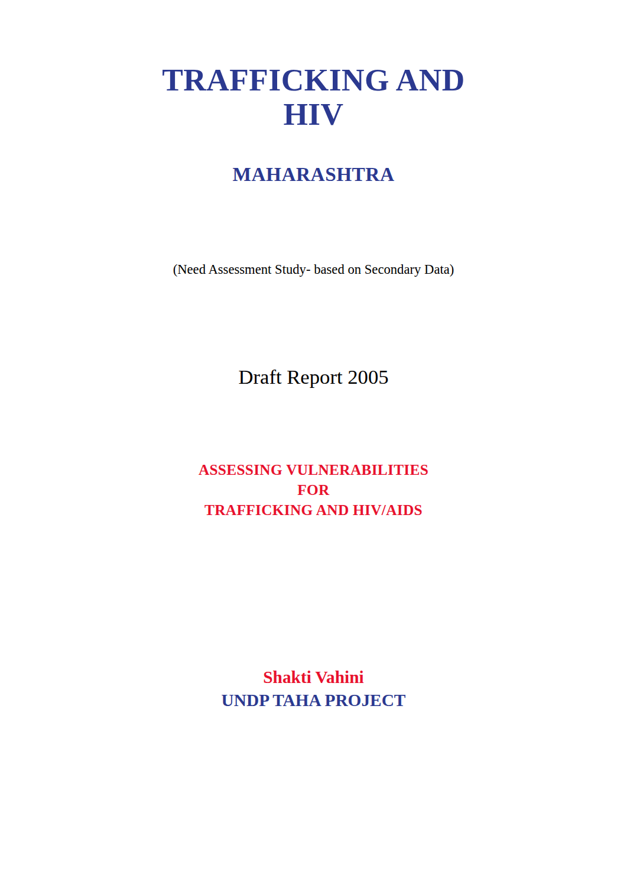TRAFFICKING AND HIV
MAHARASHTRA
(Need Assessment Study- based on Secondary Data)
Draft Report 2005
ASSESSING VULNERABILITIES
FOR
TRAFFICKING AND HIV/AIDS
Shakti Vahini
UNDP TAHA PROJECT